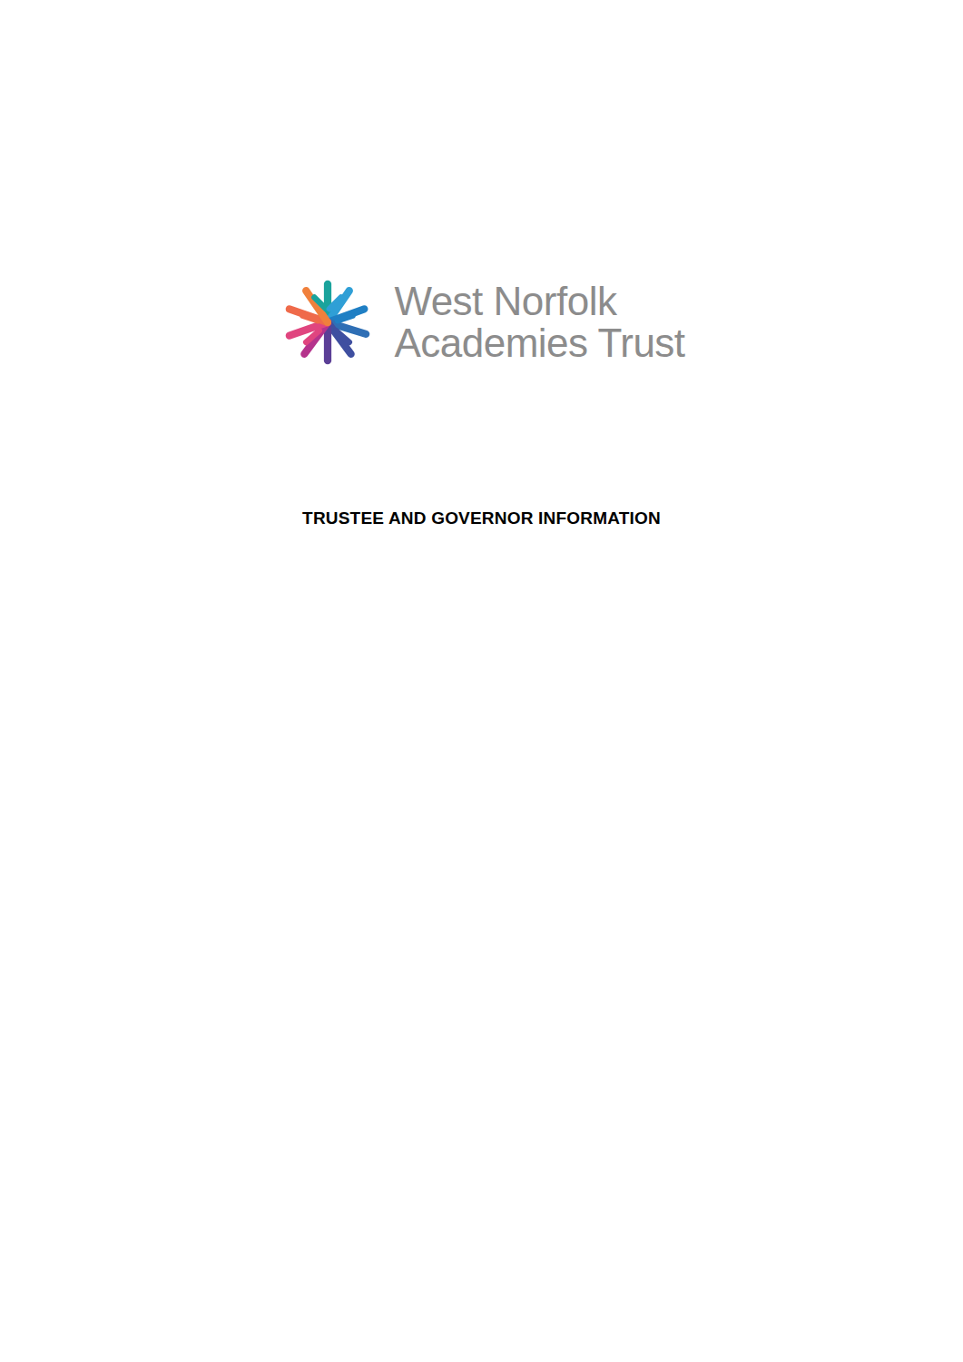West Norfolk Academies Trust
TRUSTEE AND GOVERNOR INFORMATION